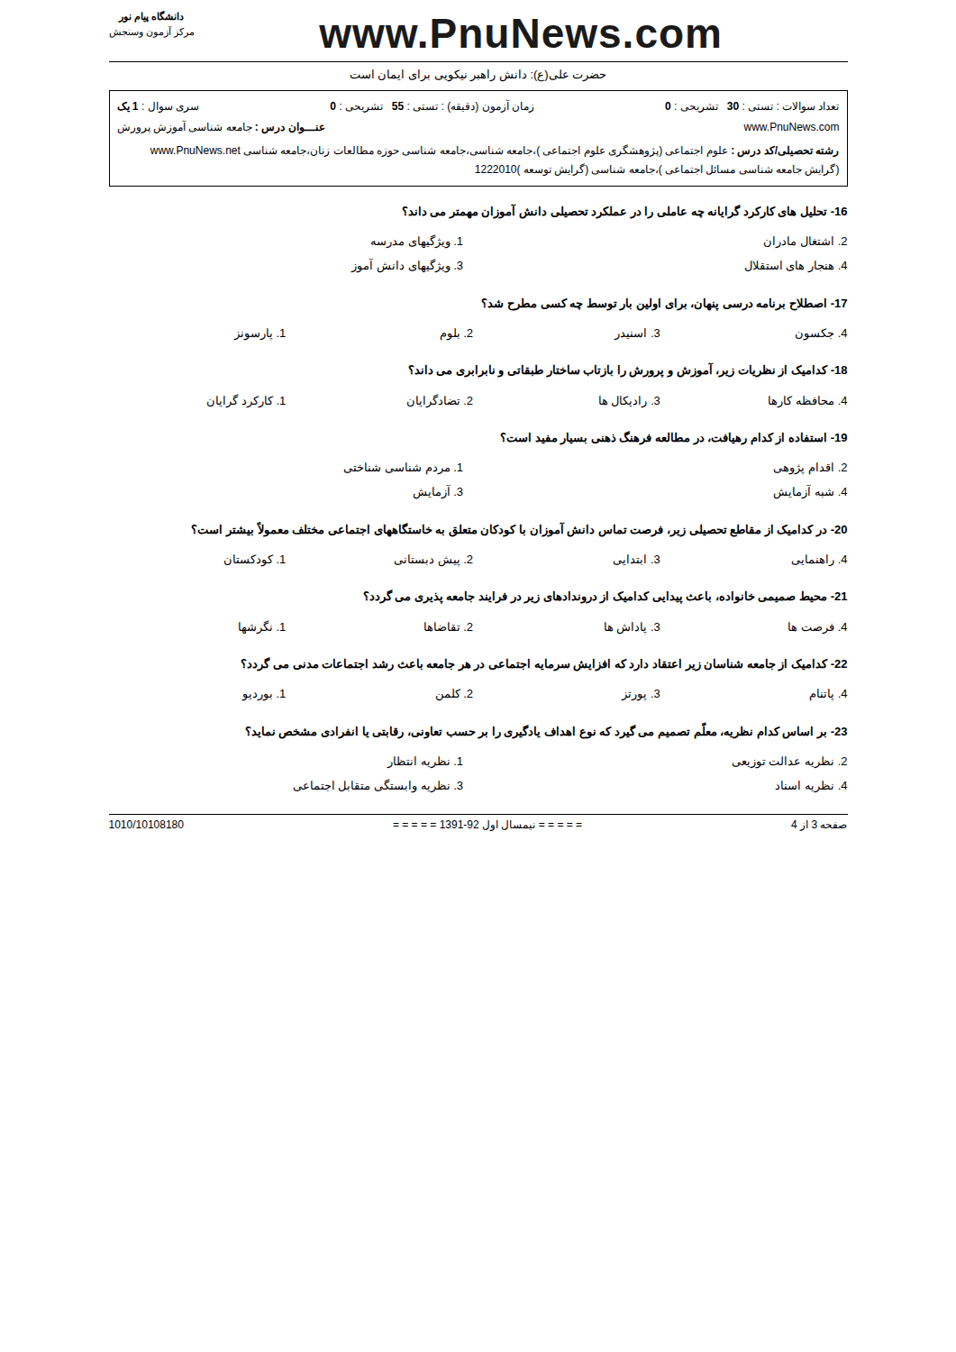www.PnuNews.com
دانشگاه پیام نور
مرکز آزمون وسنجش
حضرت علی(ع): دانش راهبر نیکویی برای ایمان است
تعداد سوالات : تستی : 30 تشریحی : 0
زمان آزمون (دقیقه) : تستی : 55 تشریحی : 0
سری سوال : 1 یک
www.PnuNews.com
عنـــوان درس : جامعه شناسی آموزش پرورش
رشته تحصیلی/کد درس : علوم اجتماعی (پژوهشگری علوم اجتماعی )،جامعه شناسی،جامعه شناسی حوزه مطالعات زنان،جامعه شناسی www.PnuNews.net
(گرایش جامعه شناسی مسائل اجتماعی )،جامعه شناسی (گرایش توسعه )1222010
16- تحلیل های کارکرد گرایانه چه عاملی را در عملکرد تحصیلی دانش آموزان مهمتر می داند؟
2. اشتغال مادران
1. ویژگیهای مدرسه
4. هنجار های استقلال
3. ویژگیهای دانش آموز
17- اصطلاح برنامه درسی پنهان، برای اولین بار توسط چه کسی مطرح شد؟
4. جکسون
3. اسنیدر
2. بلوم
1. پارسونز
18- کدامیک از نظریات زیر، آموزش و پرورش را بازتاب ساختار طبقاتی و نابرابری می داند؟
4. محافظه کارها
3. رادیکال ها
2. تضادگرایان
1. کارکرد گرایان
19- استفاده از کدام رهیافت، در مطالعه فرهنگ ذهنی بسیار مفید است؟
2. اقدام پژوهی
1. مردم شناسی شناختی
4. شبه آزمایش
3. آزمایش
20- در کدامیک از مقاطع تحصیلی زیر، فرصت تماس دانش آموزان با کودکان متعلق به خاستگاههای اجتماعی مختلف معمولاً بیشتر است؟
4. راهنمایی
3. ابتدایی
2. پیش دبستانی
1. کودکستان
21- محیط صمیمی خانواده، باعث پیدایی کدامیک از دروندادهای زیر در فرایند جامعه پذیری می گردد؟
4. فرصت ها
3. پاداش ها
2. تقاضاها
1. نگرشها
22- کدامیک از جامعه شناسان زیر اعتقاد دارد که افزایش سرمایه اجتماعی در هر جامعه باعث رشد اجتماعات مدنی می گردد؟
4. پاتنام
3. پورتز
2. کلمن
1. بوردیو
23- بر اساس کدام نظریه، معلّم تصمیم می گیرد که نوع اهداف یادگیری را بر حسب تعاونی، رقابتی یا انفرادی مشخص نماید؟
2. نظریه عدالت توزیعی
1. نظریه انتظار
4. نظریه اسناد
3. نظریه وابستگی متقابل اجتماعی
صفحه 3 از 4
= = = = = نیمسال اول 92-1391 = = = = =
1010/10108180